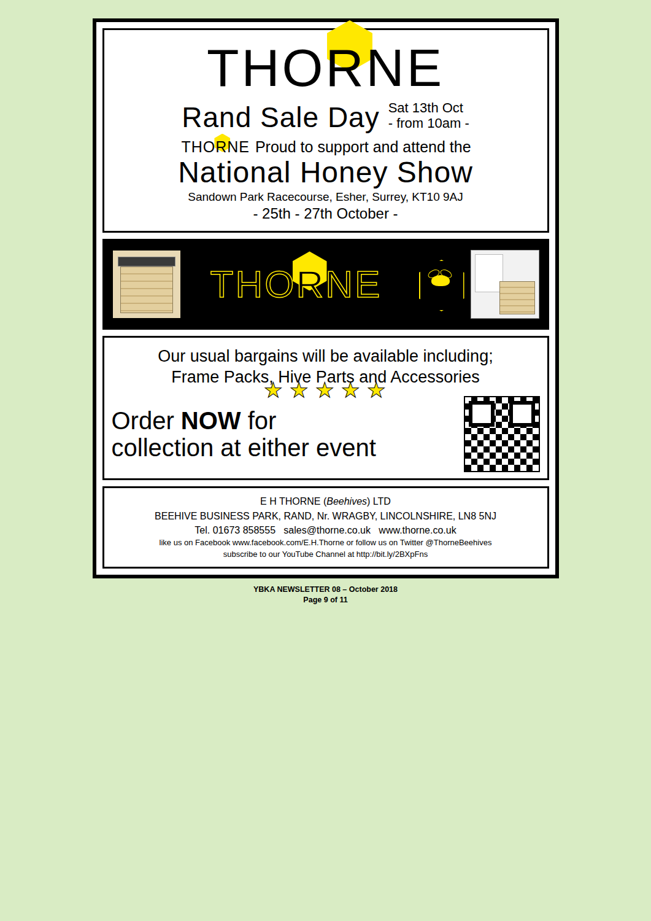THORNE
Rand Sale Day
Sat 13th Oct
- from 10am -
THORNE Proud to support and attend the
National Honey Show
Sandown Park Racecourse, Esher, Surrey, KT10 9AJ
- 25th - 27th October -
THORNE
Our usual bargains will be available including;
Frame Packs, Hive Parts and Accessories
Order NOW for
collection at either event
E H THORNE (Beehives) LTD
BEEHIVE BUSINESS PARK, RAND, Nr. WRAGBY, LINCOLNSHIRE, LN8 5NJ
Tel. 01673 858555 sales@thorne.co.uk www.thorne.co.uk
like us on Facebook www.facebook.com/E.H.Thorne or follow us on Twitter @ThorneBeehives
subscribe to our YouTube Channel at http://bit.ly/2BXpFns
YBKA NEWSLETTER 08 – October 2018
Page 9 of 11